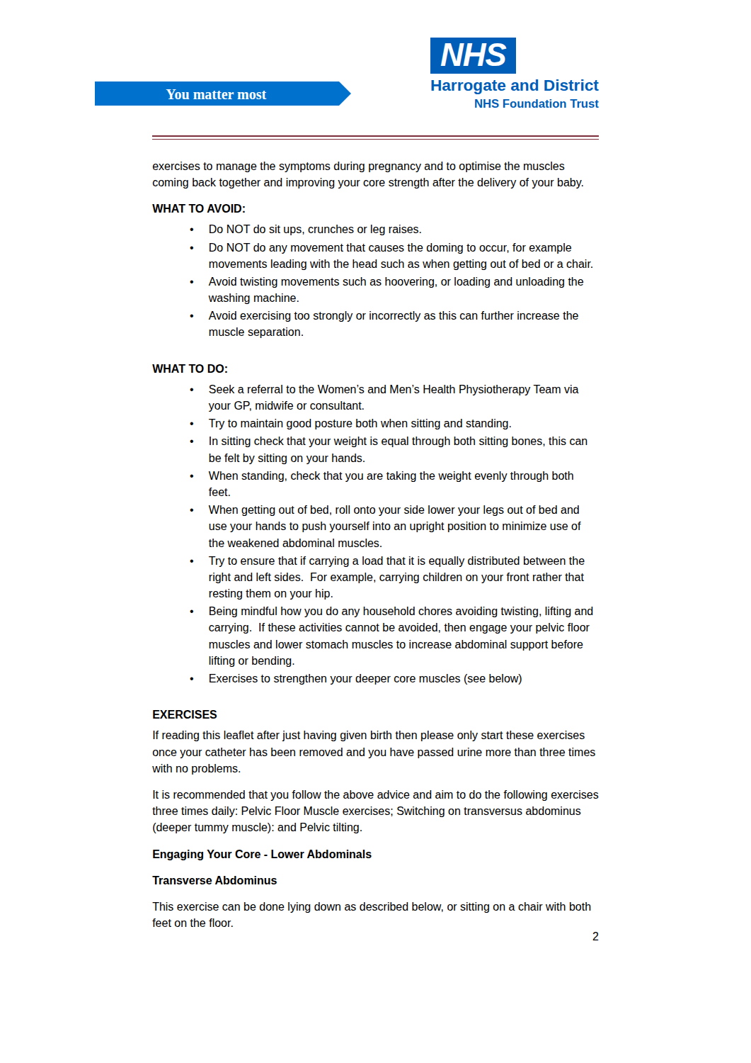NHS
Harrogate and District
NHS Foundation Trust
You matter most
exercises to manage the symptoms during pregnancy and to optimise the muscles coming back together and improving your core strength after the delivery of your baby.
What to avoid:
Do NOT do sit ups, crunches or leg raises.
Do NOT do any movement that causes the doming to occur, for example movements leading with the head such as when getting out of bed or a chair.
Avoid twisting movements such as hoovering, or loading and unloading the washing machine.
Avoid exercising too strongly or incorrectly as this can further increase the muscle separation.
What to do:
Seek a referral to the Women’s and Men’s Health Physiotherapy Team via your GP, midwife or consultant.
Try to maintain good posture both when sitting and standing.
In sitting check that your weight is equal through both sitting bones, this can be felt by sitting on your hands.
When standing, check that you are taking the weight evenly through both feet.
When getting out of bed, roll onto your side lower your legs out of bed and use your hands to push yourself into an upright position to minimize use of the weakened abdominal muscles.
Try to ensure that if carrying a load that it is equally distributed between the right and left sides. For example, carrying children on your front rather that resting them on your hip.
Being mindful how you do any household chores avoiding twisting, lifting and carrying. If these activities cannot be avoided, then engage your pelvic floor muscles and lower stomach muscles to increase abdominal support before lifting or bending.
Exercises to strengthen your deeper core muscles (see below)
Exercises
If reading this leaflet after just having given birth then please only start these exercises once your catheter has been removed and you have passed urine more than three times with no problems.
It is recommended that you follow the above advice and aim to do the following exercises three times daily: Pelvic Floor Muscle exercises; Switching on transversus abdominus (deeper tummy muscle): and Pelvic tilting.
Engaging Your Core - Lower Abdominals
Transverse Abdominus
This exercise can be done lying down as described below, or sitting on a chair with both feet on the floor.
2